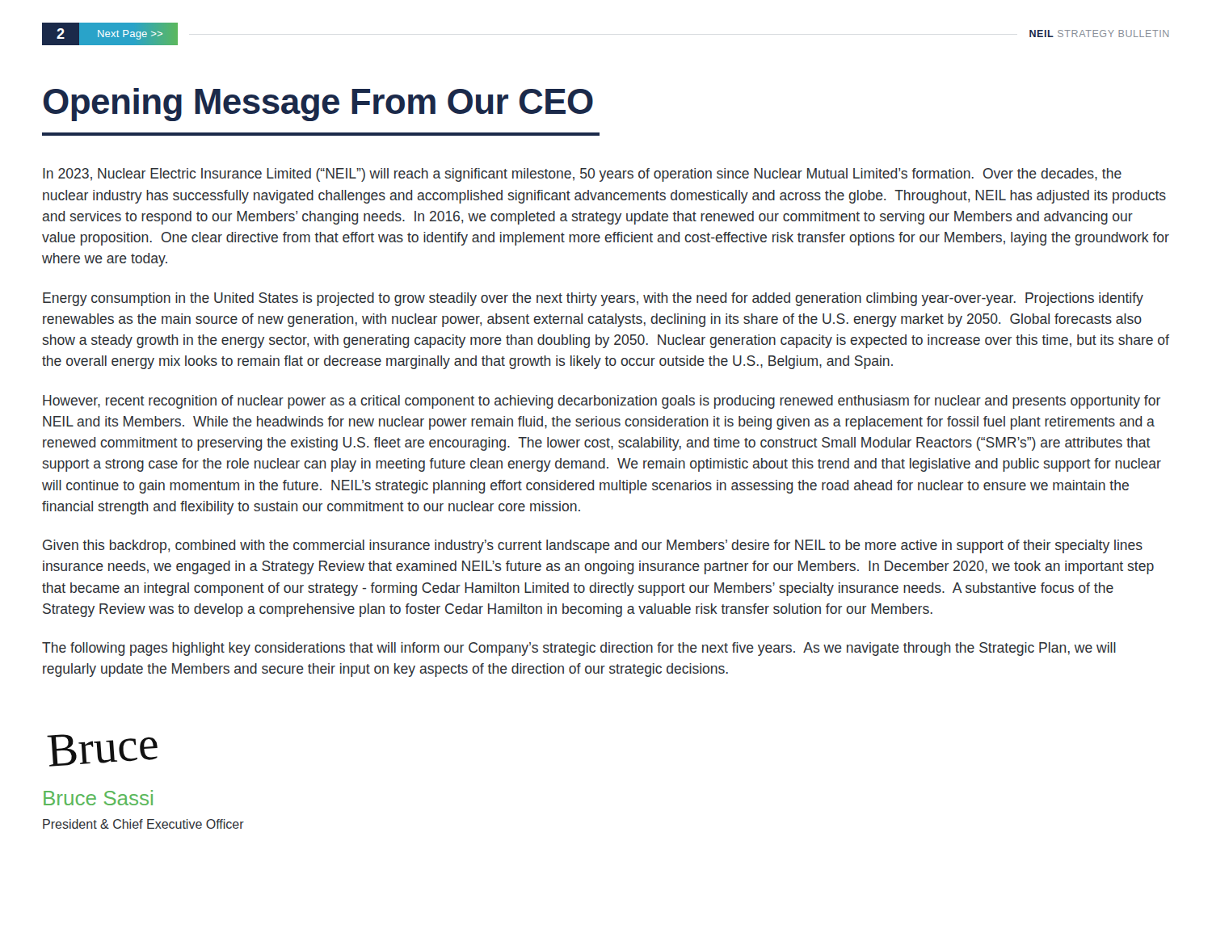2
Next Page >>
NEIL STRATEGY BULLETIN
Opening Message From Our CEO
In 2023, Nuclear Electric Insurance Limited (“NEIL”) will reach a significant milestone, 50 years of operation since Nuclear Mutual Limited’s formation. Over the decades, the nuclear industry has successfully navigated challenges and accomplished significant advancements domestically and across the globe. Throughout, NEIL has adjusted its products and services to respond to our Members’ changing needs. In 2016, we completed a strategy update that renewed our commitment to serving our Members and advancing our value proposition. One clear directive from that effort was to identify and implement more efficient and cost-effective risk transfer options for our Members, laying the groundwork for where we are today.
Energy consumption in the United States is projected to grow steadily over the next thirty years, with the need for added generation climbing year-over-year. Projections identify renewables as the main source of new generation, with nuclear power, absent external catalysts, declining in its share of the U.S. energy market by 2050. Global forecasts also show a steady growth in the energy sector, with generating capacity more than doubling by 2050. Nuclear generation capacity is expected to increase over this time, but its share of the overall energy mix looks to remain flat or decrease marginally and that growth is likely to occur outside the U.S., Belgium, and Spain.
However, recent recognition of nuclear power as a critical component to achieving decarbonization goals is producing renewed enthusiasm for nuclear and presents opportunity for NEIL and its Members. While the headwinds for new nuclear power remain fluid, the serious consideration it is being given as a replacement for fossil fuel plant retirements and a renewed commitment to preserving the existing U.S. fleet are encouraging. The lower cost, scalability, and time to construct Small Modular Reactors (“SMR’s”) are attributes that support a strong case for the role nuclear can play in meeting future clean energy demand. We remain optimistic about this trend and that legislative and public support for nuclear will continue to gain momentum in the future. NEIL’s strategic planning effort considered multiple scenarios in assessing the road ahead for nuclear to ensure we maintain the financial strength and flexibility to sustain our commitment to our nuclear core mission.
Given this backdrop, combined with the commercial insurance industry’s current landscape and our Members’ desire for NEIL to be more active in support of their specialty lines insurance needs, we engaged in a Strategy Review that examined NEIL’s future as an ongoing insurance partner for our Members. In December 2020, we took an important step that became an integral component of our strategy - forming Cedar Hamilton Limited to directly support our Members’ specialty insurance needs. A substantive focus of the Strategy Review was to develop a comprehensive plan to foster Cedar Hamilton in becoming a valuable risk transfer solution for our Members.
The following pages highlight key considerations that will inform our Company’s strategic direction for the next five years. As we navigate through the Strategic Plan, we will regularly update the Members and secure their input on key aspects of the direction of our strategic decisions.
Bruce
Bruce Sassi
President & Chief Executive Officer